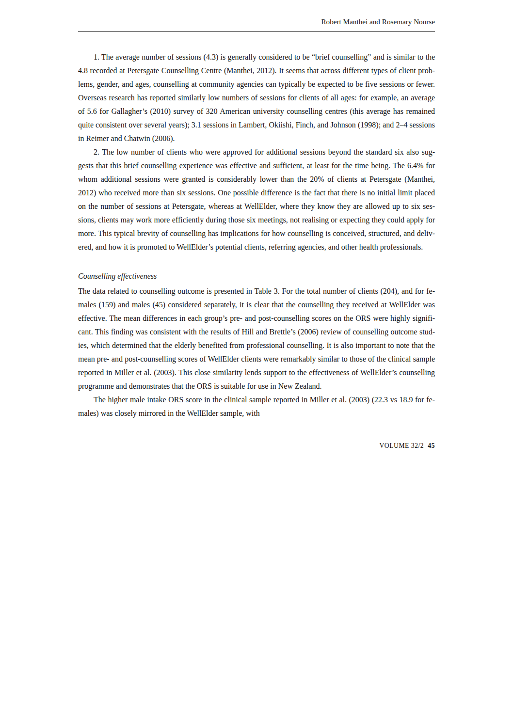Robert Manthei and Rosemary Nourse
1. The average number of sessions (4.3) is generally considered to be “brief counselling” and is similar to the 4.8 recorded at Petersgate Counselling Centre (Manthei, 2012). It seems that across different types of client problems, gender, and ages, counselling at community agencies can typically be expected to be five sessions or fewer. Overseas research has reported similarly low numbers of sessions for clients of all ages: for example, an average of 5.6 for Gallagher’s (2010) survey of 320 American university counselling centres (this average has remained quite consistent over several years); 3.1 sessions in Lambert, Okiishi, Finch, and Johnson (1998); and 2–4 sessions in Reimer and Chatwin (2006).
2. The low number of clients who were approved for additional sessions beyond the standard six also suggests that this brief counselling experience was effective and sufficient, at least for the time being. The 6.4% for whom additional sessions were granted is considerably lower than the 20% of clients at Petersgate (Manthei, 2012) who received more than six sessions. One possible difference is the fact that there is no initial limit placed on the number of sessions at Petersgate, whereas at WellElder, where they know they are allowed up to six sessions, clients may work more efficiently during those six meetings, not realising or expecting they could apply for more. This typical brevity of counselling has implications for how counselling is conceived, structured, and delivered, and how it is promoted to WellElder’s potential clients, referring agencies, and other health professionals.
Counselling effectiveness
The data related to counselling outcome is presented in Table 3. For the total number of clients (204), and for females (159) and males (45) considered separately, it is clear that the counselling they received at WellElder was effective. The mean differences in each group’s pre- and post-counselling scores on the ORS were highly significant. This finding was consistent with the results of Hill and Brettle’s (2006) review of counselling outcome studies, which determined that the elderly benefited from professional counselling. It is also important to note that the mean pre- and post-counselling scores of WellElder clients were remarkably similar to those of the clinical sample reported in Miller et al. (2003). This close similarity lends support to the effectiveness of WellElder’s counselling programme and demonstrates that the ORS is suitable for use in New Zealand.
The higher male intake ORS score in the clinical sample reported in Miller et al. (2003) (22.3 vs 18.9 for females) was closely mirrored in the WellElder sample, with
Volume 32/245